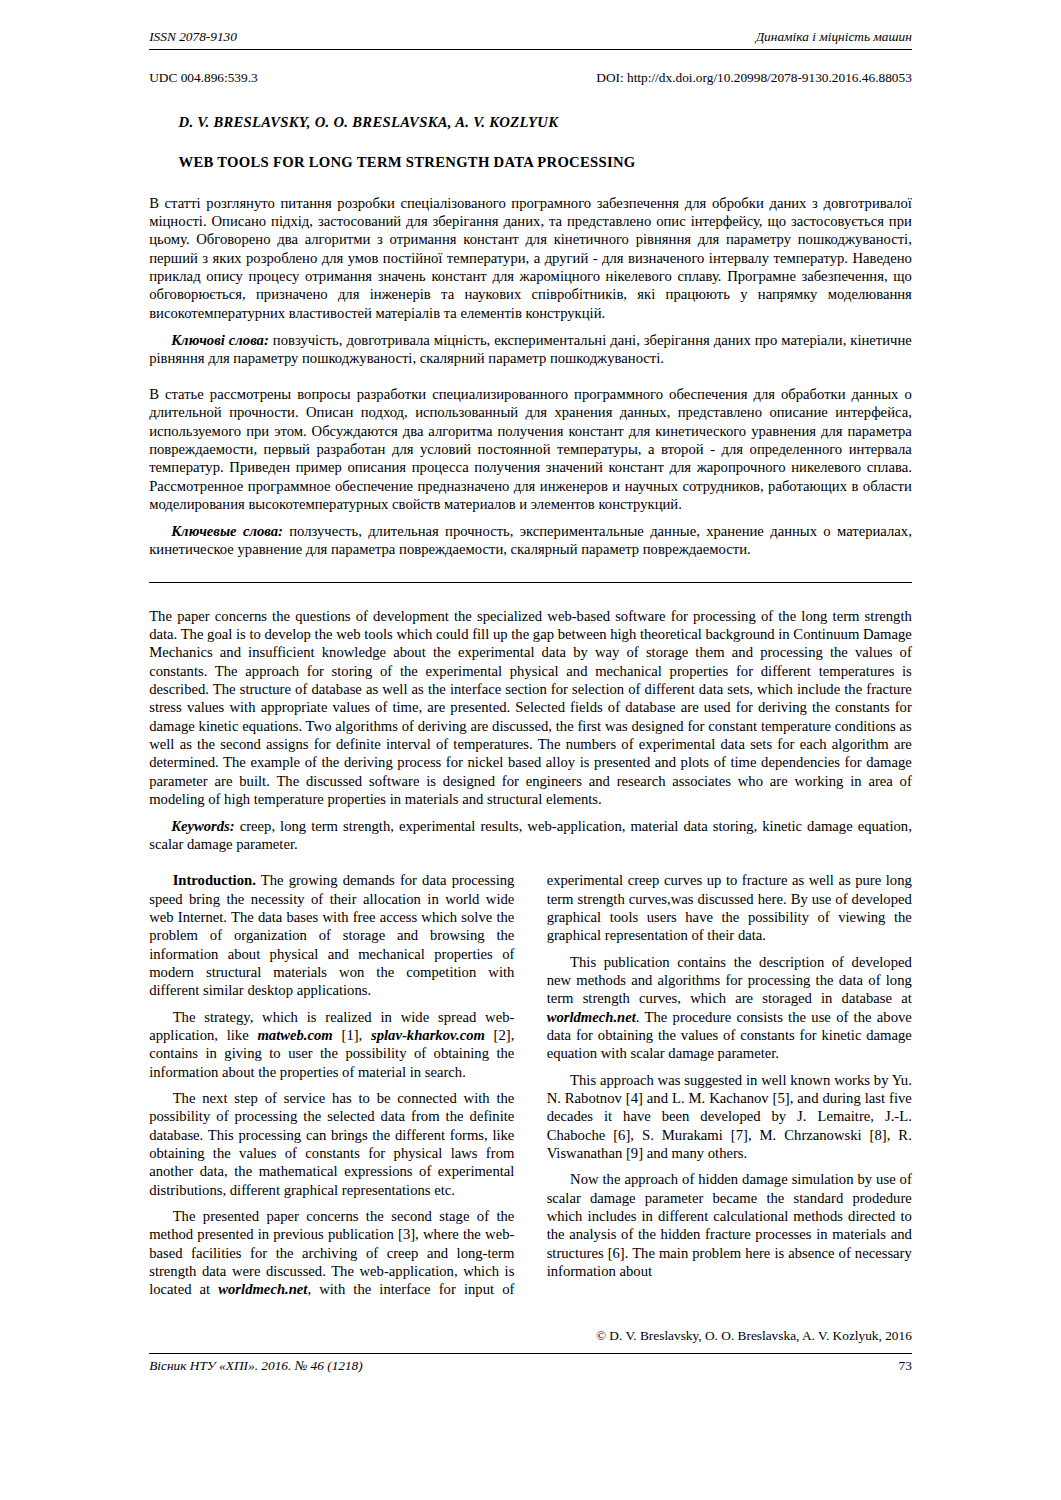ISSN 2078-9130 Динаміка і міцність машин
UDC 004.896:539.3 DOI: http://dx.doi.org/10.20998/2078-9130.2016.46.88053
D. V. BRESLAVSKY, O. O. BRESLAVSKA, A. V. KOZLYUK
Web tools for long term strength data processing
В статті розглянуто питання розробки спеціалізованого програмного забезпечення для обробки даних з довготривалої міцності. Описано підхід, застосований для зберігання даних, та представлено опис інтерфейсу, що застосовується при цьому. Обговорено два алгоритми з отримання констант для кінетичного рівняння для параметру пошкоджуваності, перший з яких розроблено для умов постійної температури, а другий - для визначеного інтервалу температур. Наведено приклад опису процесу отримання значень констант для жароміцного нікелевого сплаву. Програмне забезпечення, що обговорюється, призначено для інженерів та наукових співробітників, які працюють у напрямку моделювання високотемпературних властивостей матеріалів та елементів конструкцій.
Ключові слова: повзучість, довготривала міцність, експериментальні дані, зберігання даних про матеріали, кінетичне рівняння для параметру пошкоджуваності, скалярний параметр пошкоджуваності.
В статье рассмотрены вопросы разработки специализированного программного обеспечения для обработки данных о длительной прочности. Описан подход, использованный для хранения данных, представлено описание интерфейса, используемого при этом. Обсуждаются два алгоритма получения констант для кинетического уравнения для параметра повреждаемости, первый разработан для условий постоянной температуры, а второй - для определенного интервала температур. Приведен пример описания процесса получения значений констант для жаропрочного никелевого сплава. Рассмотренное программное обеспечение предназначено для инженеров и научных сотрудников, работающих в области моделирования высокотемпературных свойств материалов и элементов конструкций.
Ключевые слова: ползучесть, длительная прочность, экспериментальные данные, хранение данных о материалах, кинетическое уравнение для параметра повреждаемости, скалярный параметр повреждаемости.
The paper concerns the questions of development the specialized web-based software for processing of the long term strength data. The goal is to develop the web tools which could fill up the gap between high theoretical background in Continuum Damage Mechanics and insufficient knowledge about the experimental data by way of storage them and processing the values of constants. The approach for storing of the experimental physical and mechanical properties for different temperatures is described. The structure of database as well as the interface section for selection of different data sets, which include the fracture stress values with appropriate values of time, are presented. Selected fields of database are used for deriving the constants for damage kinetic equations. Two algorithms of deriving are discussed, the first was designed for constant temperature conditions as well as the second assigns for definite interval of temperatures. The numbers of experimental data sets for each algorithm are determined. The example of the deriving process for nickel based alloy is presented and plots of time dependencies for damage parameter are built. The discussed software is designed for engineers and research associates who are working in area of modeling of high temperature properties in materials and structural elements.
Keywords: creep, long term strength, experimental results, web-application, material data storing, kinetic damage equation, scalar damage parameter.
Introduction. The growing demands for data processing speed bring the necessity of their allocation in world wide web Internet. The data bases with free access which solve the problem of organization of storage and browsing the information about physical and mechanical properties of modern structural materials won the competition with different similar desktop applications.
The strategy, which is realized in wide spread web-application, like matweb.com [1], splav-kharkov.com [2], contains in giving to user the possibility of obtaining the information about the properties of material in search.
The next step of service has to be connected with the possibility of processing the selected data from the definite database. This processing can brings the different forms, like obtaining the values of constants for physical laws from another data, the mathematical expressions of experimental distributions, different graphical representations etc.
The presented paper concerns the second stage of the method presented in previous publication [3], where the web-based facilities for the archiving of creep and long-term strength data were discussed. The web-application, which is located at worldmech.net, with the interface for input of experimental creep curves up to fracture as well as pure long term strength curves,was discussed here. By use of developed graphical tools users have the possibility of viewing the graphical representation of their data.
This publication contains the description of developed new methods and algorithms for processing the data of long term strength curves, which are storaged in database at worldmech.net. The procedure consists the use of the above data for obtaining the values of constants for kinetic damage equation with scalar damage parameter.
This approach was suggested in well known works by Yu. N. Rabotnov [4] and L. M. Kachanov [5], and during last five decades it have been developed by J. Lemaitre, J.-L. Chaboche [6], S. Murakami [7], M. Chrzanowski [8], R. Viswanathan [9] and many others.
Now the approach of hidden damage simulation by use of scalar damage parameter became the standard prodedure which includes in different calculational methods directed to the analysis of the hidden fracture processes in materials and structures [6]. The main problem here is absence of necessary information about
© D. V. Breslavsky, O. O. Breslavska, A. V. Kozlyuk, 2016
Вісник НТУ «ХПІ». 2016. № 46 (1218) 73